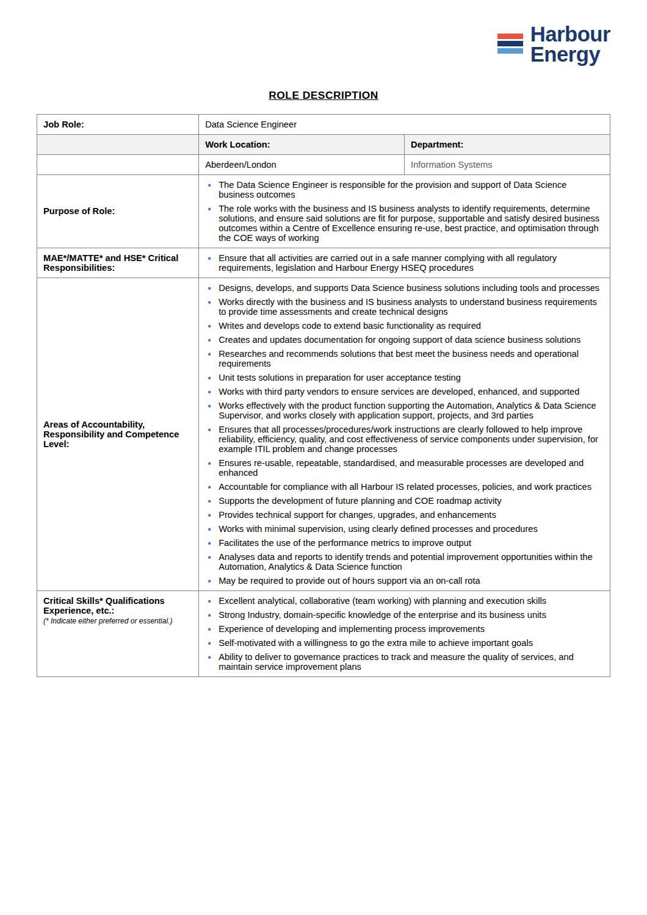Harbour
Energy
ROLE DESCRIPTION
| Job Role: | Data Science Engineer |
| | Work Location: | Department: |
| | Aberdeen/London | Information Systems |
| Purpose of Role: | The Data Science Engineer is responsible for the provision and support of Data Science business outcomes The role works with the business and IS business analysts to identify requirements, determine solutions, and ensure said solutions are fit for purpose, supportable and satisfy desired business outcomes within a Centre of Excellence ensuring re-use, best practice, and optimisation through the COE ways of working |
| MAE*/MATTE* and HSE* Critical Responsibilities: | Ensure that all activities are carried out in a safe manner complying with all regulatory requirements, legislation and Harbour Energy HSEQ procedures |
| Areas of Accountability, Responsibility and Competence Level: | Designs, develops, and supports Data Science business solutions including tools and processes Works directly with the business and IS business analysts to understand business requirements to provide time assessments and create technical designs Writes and develops code to extend basic functionality as required Creates and updates documentation for ongoing support of data science business solutions Researches and recommends solutions that best meet the business needs and operational requirements Unit tests solutions in preparation for user acceptance testing Works with third party vendors to ensure services are developed, enhanced, and supported Works effectively with the product function supporting the Automation, Analytics & Data Science Supervisor, and works closely with application support, projects, and 3rd parties Ensures that all processes/procedures/work instructions are clearly followed to help improve reliability, efficiency, quality, and cost effectiveness of service components under supervision, for example ITIL problem and change processes Ensures re-usable, repeatable, standardised, and measurable processes are developed and enhanced Accountable for compliance with all Harbour IS related processes, policies, and work practices Supports the development of future planning and COE roadmap activity Provides technical support for changes, upgrades, and enhancements Works with minimal supervision, using clearly defined processes and procedures Facilitates the use of the performance metrics to improve output Analyses data and reports to identify trends and potential improvement opportunities within the Automation, Analytics & Data Science function May be required to provide out of hours support via an on-call rota |
| Critical Skills* Qualifications Experience, etc.: (* Indicate either preferred or essential.) | Excellent analytical, collaborative (team working) with planning and execution skills Strong Industry, domain-specific knowledge of the enterprise and its business units Experience of developing and implementing process improvements Self-motivated with a willingness to go the extra mile to achieve important goals Ability to deliver to governance practices to track and measure the quality of services, and maintain service improvement plans |